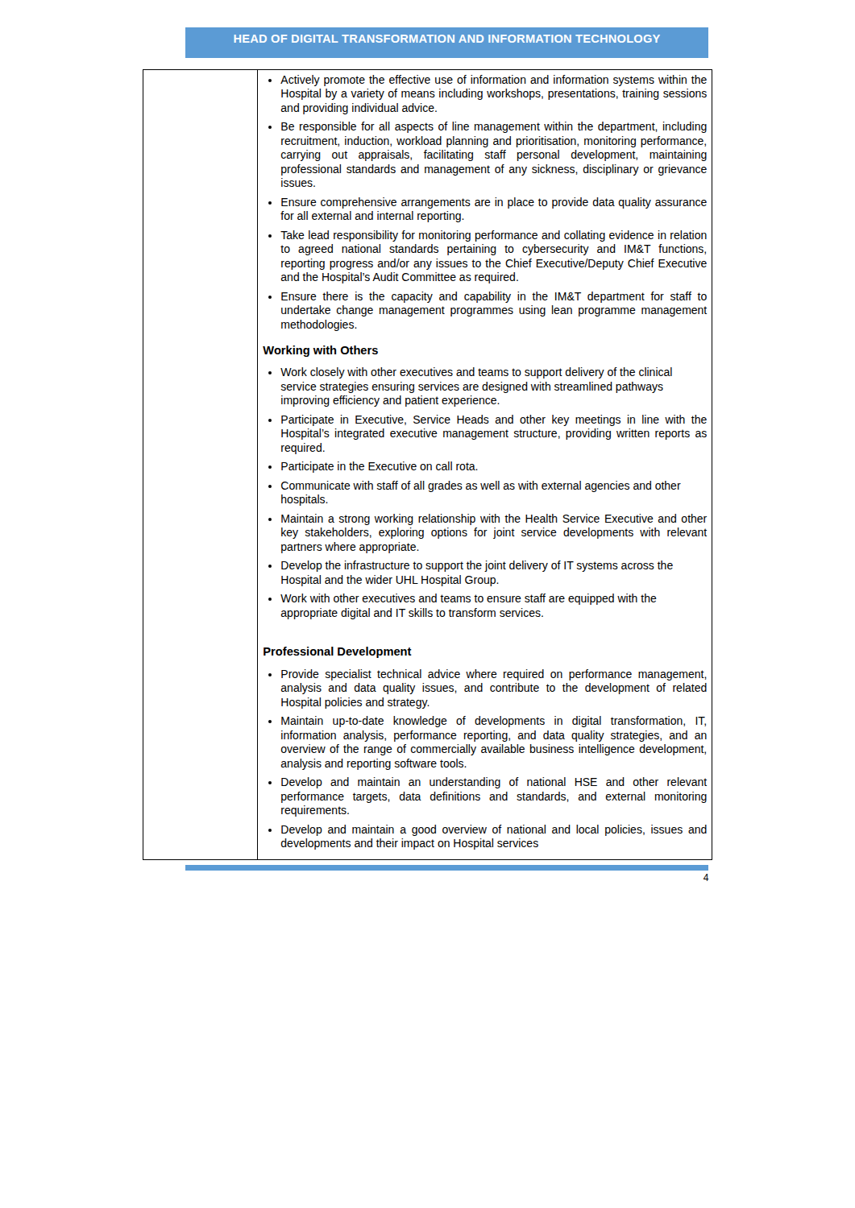HEAD OF DIGITAL TRANSFORMATION AND INFORMATION TECHNOLOGY
GRADE VIII
| | Actively promote the effective use of information and information systems within the Hospital by a variety of means including workshops, presentations, training sessions and providing individual advice. Be responsible for all aspects of line management within the department, including recruitment, induction, workload planning and prioritisation, monitoring performance, carrying out appraisals, facilitating staff personal development, maintaining professional standards and management of any sickness, disciplinary or grievance issues. Ensure comprehensive arrangements are in place to provide data quality assurance for all external and internal reporting. Take lead responsibility for monitoring performance and collating evidence in relation to agreed national standards pertaining to cybersecurity and IM&T functions, reporting progress and/or any issues to the Chief Executive/Deputy Chief Executive and the Hospital’s Audit Committee as required. Ensure there is the capacity and capability in the IM&T department for staff to undertake change management programmes using lean programme management methodologies. Working with Others Work closely with other executives and teams to support delivery of the clinical service strategies ensuring services are designed with streamlined pathways improving efficiency and patient experience. Participate in Executive, Service Heads and other key meetings in line with the Hospital’s integrated executive management structure, providing written reports as required. Participate in the Executive on call rota. Communicate with staff of all grades as well as with external agencies and other hospitals. Maintain a strong working relationship with the Health Service Executive and other key stakeholders, exploring options for joint service developments with relevant partners where appropriate. Develop the infrastructure to support the joint delivery of IT systems across the Hospital and the wider UHL Hospital Group. Work with other executives and teams to ensure staff are equipped with the appropriate digital and IT skills to transform services. Professional Development Provide specialist technical advice where required on performance management, analysis and data quality issues, and contribute to the development of related Hospital policies and strategy. Maintain up-to-date knowledge of developments in digital transformation, IT, information analysis, performance reporting, and data quality strategies, and an overview of the range of commercially available business intelligence development, analysis and reporting software tools. Develop and maintain an understanding of national HSE and other relevant performance targets, data definitions and standards, and external monitoring requirements. Develop and maintain a good overview of national and local policies, issues and developments and their impact on Hospital services |
4